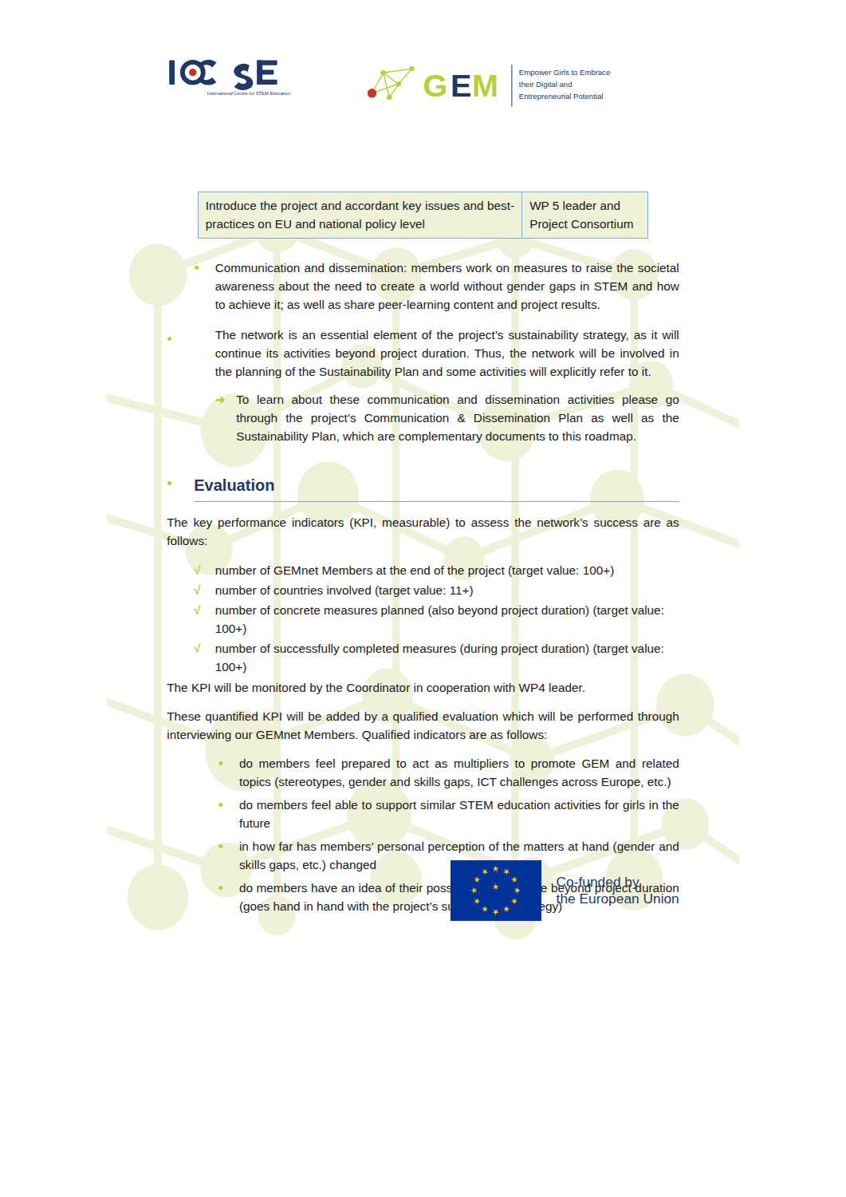International Centre for STEM Education
G E M Empower Girls to Embrace their Digital and Entrepreneurial Potential
| Introduce the project and accordant key issues and best-practices on EU and national policy level | WP 5 leader and Project Consortium |
Communication and dissemination: members work on measures to raise the societal awareness about the need to create a world without gender gaps in STEM and how to achieve it; as well as share peer-learning content and project results.
The network is an essential element of the project’s sustainability strategy, as it will continue its activities beyond project duration. Thus, the network will be involved in the planning of the Sustainability Plan and some activities will explicitly refer to it.
To learn about these communication and dissemination activities please go through the project’s Communication & Dissemination Plan as well as the Sustainability Plan, which are complementary documents to this roadmap.
Evaluation
The key performance indicators (KPI, measurable) to assess the network’s success are as follows:
number of GEMnet Members at the end of the project (target value: 100+)
number of countries involved (target value: 11+)
number of concrete measures planned (also beyond project duration) (target value: 100+)
number of successfully completed measures (during project duration) (target value: 100+)
The KPI will be monitored by the Coordinator in cooperation with WP4 leader.
These quantified KPI will be added by a qualified evaluation which will be performed through interviewing our GEMnet Members. Qualified indicators are as follows:
do members feel prepared to act as multipliers to promote GEM and related topics (stereotypes, gender and skills gaps, ICT challenges across Europe, etc.)
do members feel able to support similar STEM education activities for girls in the future
in how far has members’ personal perception of the matters at hand (gender and skills gaps, etc.) changed
do members have an idea of their possibilities to engage beyond project duration (goes hand in hand with the project’s sustainability strategy)
Co-funded by
the European Union